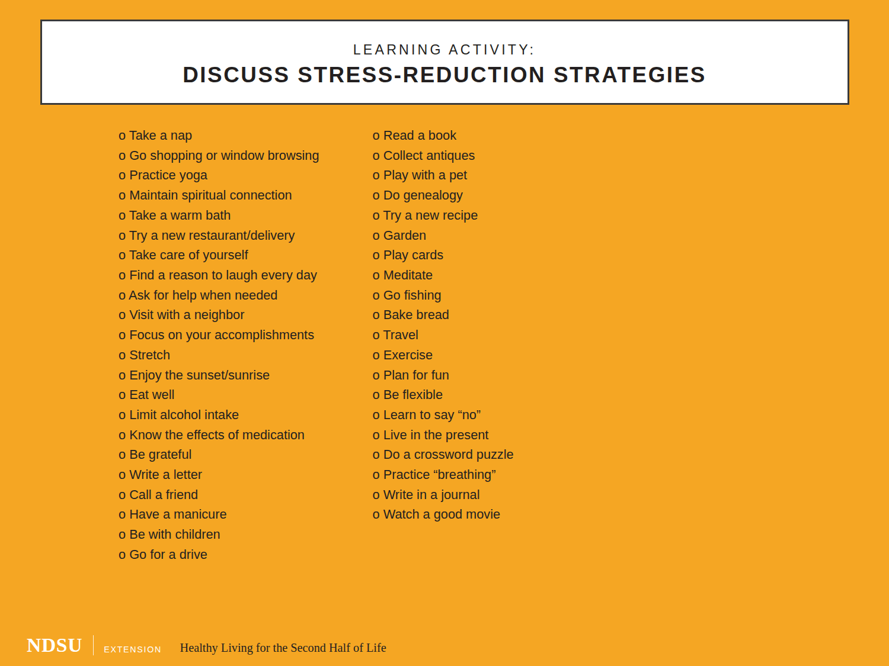Learning Activity:
Discuss Stress-Reduction Strategies
Take a nap
Go shopping or window browsing
Practice yoga
Maintain spiritual connection
Take a warm bath
Try a new restaurant/delivery
Take care of yourself
Find a reason to laugh every day
Ask for help when needed
Visit with a neighbor
Focus on your accomplishments
Stretch
Enjoy the sunset/sunrise
Eat well
Limit alcohol intake
Know the effects of medication
Be grateful
Write a letter
Call a friend
Have a manicure
Be with children
Go for a drive
Read a book
Collect antiques
Play with a pet
Do genealogy
Try a new recipe
Garden
Play cards
Meditate
Go fishing
Bake bread
Travel
Exercise
Plan for fun
Be flexible
Learn to say “no”
Live in the present
Do a crossword puzzle
Practice “breathing”
Write in a journal
Watch a good movie
NDSU Extension Healthy Living for the Second Half of Life